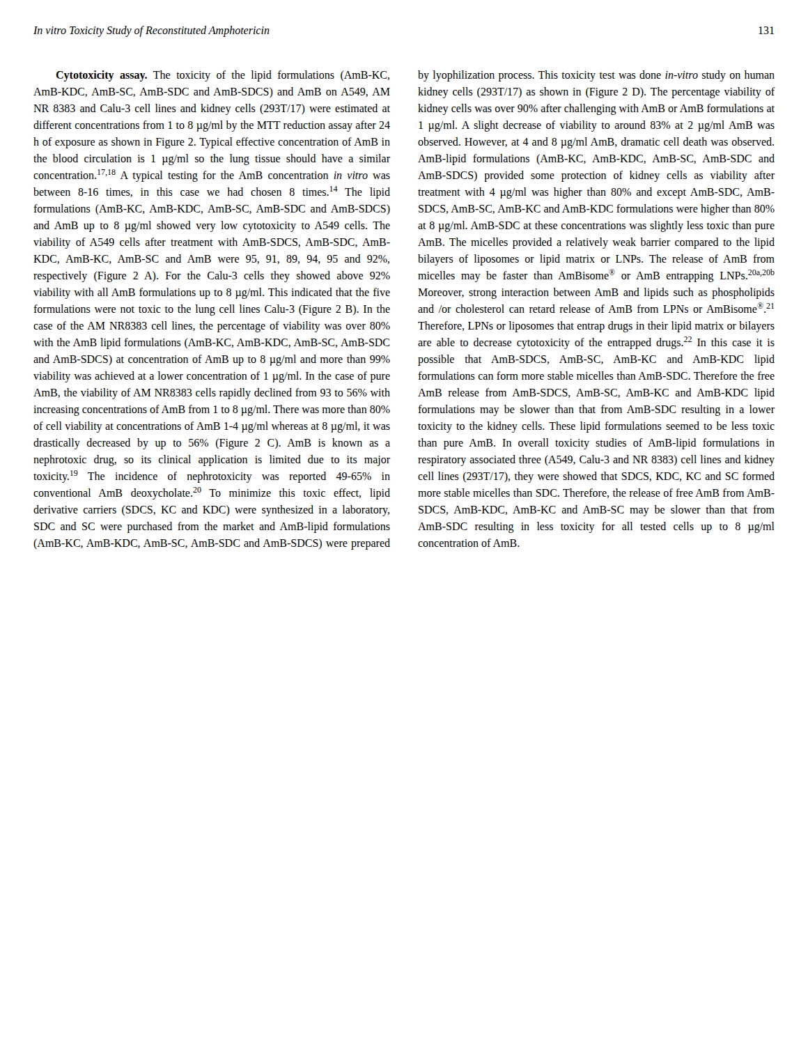In vitro Toxicity Study of Reconstituted Amphotericin 131
Cytotoxicity assay. The toxicity of the lipid formulations (AmB-KC, AmB-KDC, AmB-SC, AmB-SDC and AmB-SDCS) and AmB on A549, AM NR 8383 and Calu-3 cell lines and kidney cells (293T/17) were estimated at different concentrations from 1 to 8 µg/ml by the MTT reduction assay after 24 h of exposure as shown in Figure 2. Typical effective concentration of AmB in the blood circulation is 1 µg/ml so the lung tissue should have a similar concentration.17,18 A typical testing for the AmB concentration in vitro was between 8-16 times, in this case we had chosen 8 times.14 The lipid formulations (AmB-KC, AmB-KDC, AmB-SC, AmB-SDC and AmB-SDCS) and AmB up to 8 µg/ml showed very low cytotoxicity to A549 cells. The viability of A549 cells after treatment with AmB-SDCS, AmB-SDC, AmB-KDC, AmB-KC, AmB-SC and AmB were 95, 91, 89, 94, 95 and 92%, respectively (Figure 2 A). For the Calu-3 cells they showed above 92% viability with all AmB formulations up to 8 µg/ml. This indicated that the five formulations were not toxic to the lung cell lines Calu-3 (Figure 2 B). In the case of the AM NR8383 cell lines, the percentage of viability was over 80% with the AmB lipid formulations (AmB-KC, AmB-KDC, AmB-SC, AmB-SDC and AmB-SDCS) at concentration of AmB up to 8 µg/ml and more than 99% viability was achieved at a lower concentration of 1 µg/ml. In the case of pure AmB, the viability of AM NR8383 cells rapidly declined from 93 to 56% with increasing concentrations of AmB from 1 to 8 µg/ml. There was more than 80% of cell viability at concentrations of AmB 1-4 µg/ml whereas at 8 µg/ml, it was drastically decreased by up to 56% (Figure 2 C). AmB is known as a nephrotoxic drug, so its clinical application is limited due to its major toxicity.19 The incidence of nephrotoxicity was reported 49-65% in conventional AmB deoxycholate.20 To minimize this toxic effect, lipid derivative carriers (SDCS, KC and KDC) were synthesized in a laboratory, SDC and SC were purchased from the market and AmB-lipid formulations (AmB-KC, AmB-KDC, AmB-SC, AmB-SDC and AmB-SDCS) were prepared by lyophilization process. This toxicity test was done in-vitro study on human kidney cells (293T/17) as shown in (Figure 2 D). The percentage viability of kidney cells was over 90% after challenging with AmB or AmB formulations at 1 µg/ml. A slight decrease of viability to around 83% at 2 µg/ml AmB was observed. However, at 4 and 8 µg/ml AmB, dramatic cell death was observed. AmB-lipid formulations (AmB-KC, AmB-KDC, AmB-SC, AmB-SDC and AmB-SDCS) provided some protection of kidney cells as viability after treatment with 4 µg/ml was higher than 80% and except AmB-SDC, AmB-SDCS, AmB-SC, AmB-KC and AmB-KDC formulations were higher than 80% at 8 µg/ml. AmB-SDC at these concentrations was slightly less toxic than pure AmB. The micelles provided a relatively weak barrier compared to the lipid bilayers of liposomes or lipid matrix or LNPs. The release of AmB from micelles may be faster than AmBisome® or AmB entrapping LNPs.20a,20b Moreover, strong interaction between AmB and lipids such as phospholipids and /or cholesterol can retard release of AmB from LPNs or AmBisome®.21 Therefore, LPNs or liposomes that entrap drugs in their lipid matrix or bilayers are able to decrease cytotoxicity of the entrapped drugs.22 In this case it is possible that AmB-SDCS, AmB-SC, AmB-KC and AmB-KDC lipid formulations can form more stable micelles than AmB-SDC. Therefore the free AmB release from AmB-SDCS, AmB-SC, AmB-KC and AmB-KDC lipid formulations may be slower than that from AmB-SDC resulting in a lower toxicity to the kidney cells. These lipid formulations seemed to be less toxic than pure AmB. In overall toxicity studies of AmB-lipid formulations in respiratory associated three (A549, Calu-3 and NR 8383) cell lines and kidney cell lines (293T/17), they were showed that SDCS, KDC, KC and SC formed more stable micelles than SDC. Therefore, the release of free AmB from AmB-SDCS, AmB-KDC, AmB-KC and AmB-SC may be slower than that from AmB-SDC resulting in less toxicity for all tested cells up to 8 µg/ml concentration of AmB.